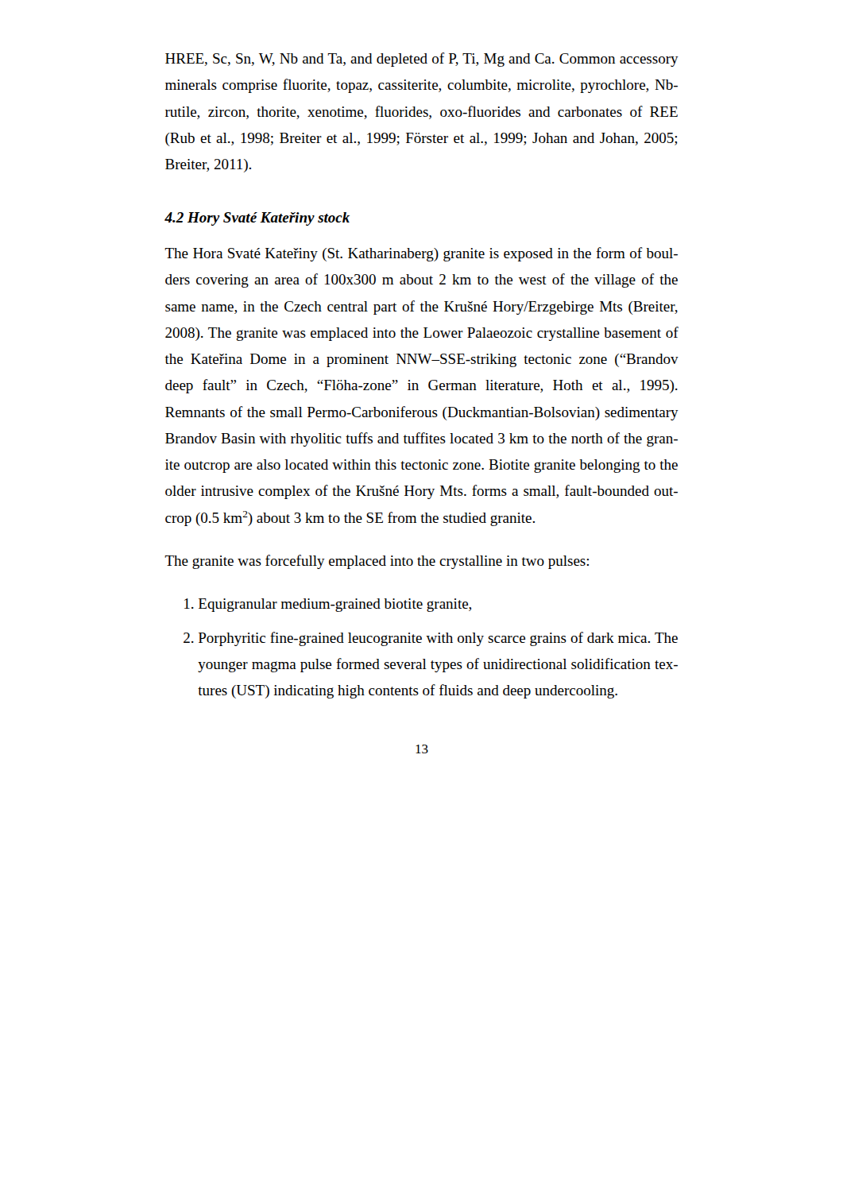HREE, Sc, Sn, W, Nb and Ta, and depleted of P, Ti, Mg and Ca. Common accessory minerals comprise fluorite, topaz, cassiterite, columbite, microlite, pyrochlore, Nb-rutile, zircon, thorite, xenotime, fluorides, oxo-fluorides and carbonates of REE (Rub et al., 1998; Breiter et al., 1999; Förster et al., 1999; Johan and Johan, 2005; Breiter, 2011).
4.2 Hory Svaté Kateřiny stock
The Hora Svaté Kateřiny (St. Katharinaberg) granite is exposed in the form of boulders covering an area of 100x300 m about 2 km to the west of the village of the same name, in the Czech central part of the Krušné Hory/Erzgebirge Mts (Breiter, 2008). The granite was emplaced into the Lower Palaeozoic crystalline basement of the Kateřina Dome in a prominent NNW–SSE-striking tectonic zone (“Brandov deep fault” in Czech, “Flöha-zone” in German literature, Hoth et al., 1995). Remnants of the small Permo-Carboniferous (Duckmantian-Bolsovian) sedimentary Brandov Basin with rhyolitic tuffs and tuffites located 3 km to the north of the granite outcrop are also located within this tectonic zone. Biotite granite belonging to the older intrusive complex of the Krušné Hory Mts. forms a small, fault-bounded outcrop (0.5 km2) about 3 km to the SE from the studied granite.
The granite was forcefully emplaced into the crystalline in two pulses:
Equigranular medium-grained biotite granite,
Porphyritic fine-grained leucogranite with only scarce grains of dark mica. The younger magma pulse formed several types of unidirectional solidification textures (UST) indicating high contents of fluids and deep undercooling.
13